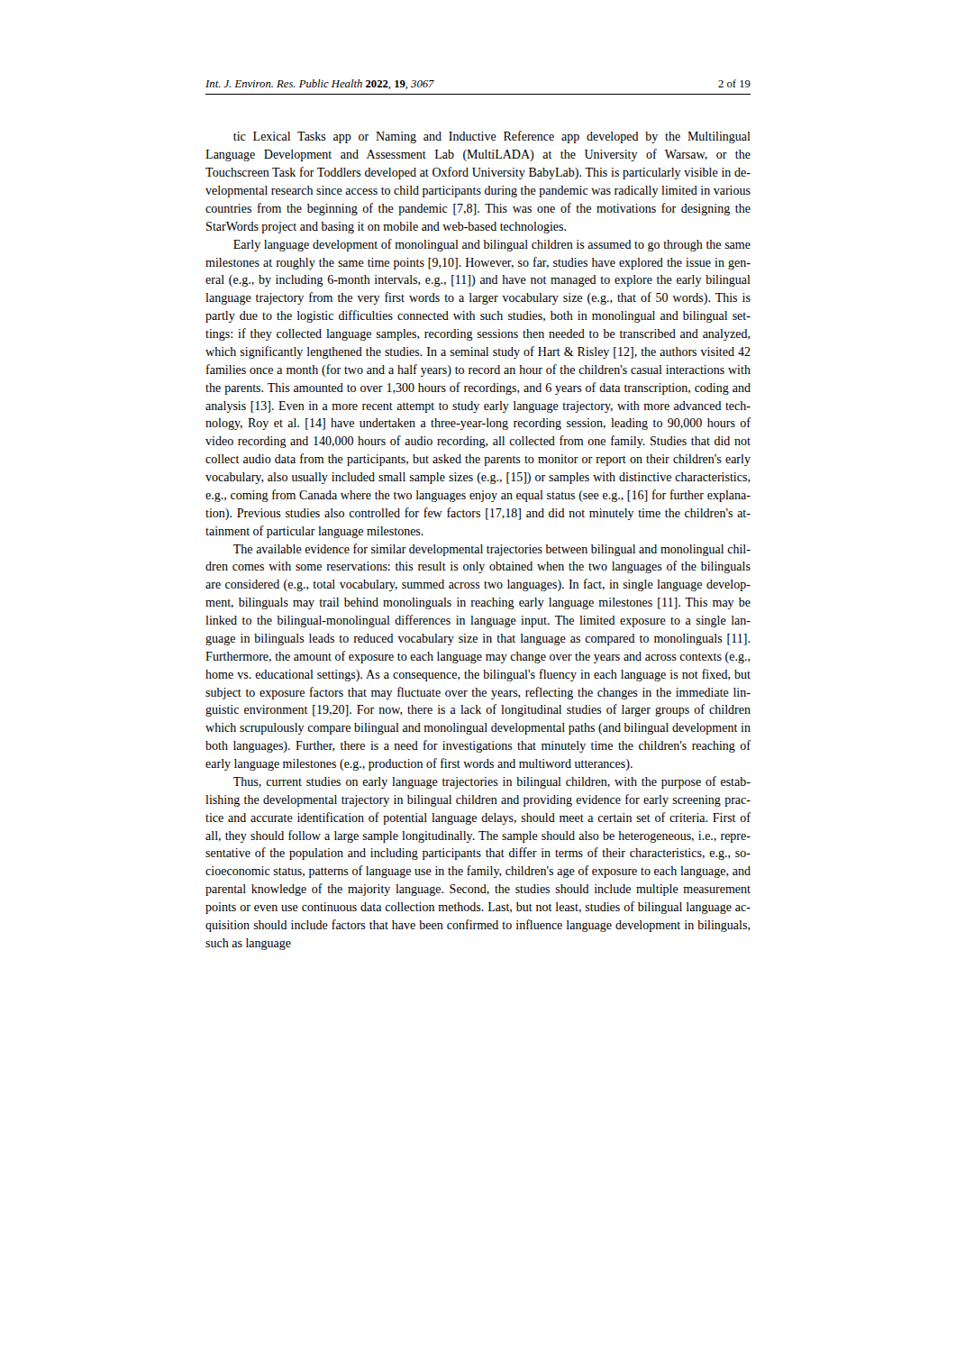Int. J. Environ. Res. Public Health 2022, 19, 3067 2 of 19
tic Lexical Tasks app or Naming and Inductive Reference app developed by the Multilingual Language Development and Assessment Lab (MultiLADA) at the University of Warsaw, or the Touchscreen Task for Toddlers developed at Oxford University BabyLab). This is particularly visible in developmental research since access to child participants during the pandemic was radically limited in various countries from the beginning of the pandemic [7,8]. This was one of the motivations for designing the StarWords project and basing it on mobile and web-based technologies.
Early language development of monolingual and bilingual children is assumed to go through the same milestones at roughly the same time points [9,10]. However, so far, studies have explored the issue in general (e.g., by including 6-month intervals, e.g., [11]) and have not managed to explore the early bilingual language trajectory from the very first words to a larger vocabulary size (e.g., that of 50 words). This is partly due to the logistic difficulties connected with such studies, both in monolingual and bilingual settings: if they collected language samples, recording sessions then needed to be transcribed and analyzed, which significantly lengthened the studies. In a seminal study of Hart & Risley [12], the authors visited 42 families once a month (for two and a half years) to record an hour of the children's casual interactions with the parents. This amounted to over 1,300 hours of recordings, and 6 years of data transcription, coding and analysis [13]. Even in a more recent attempt to study early language trajectory, with more advanced technology, Roy et al. [14] have undertaken a three-year-long recording session, leading to 90,000 hours of video recording and 140,000 hours of audio recording, all collected from one family. Studies that did not collect audio data from the participants, but asked the parents to monitor or report on their children's early vocabulary, also usually included small sample sizes (e.g., [15]) or samples with distinctive characteristics, e.g., coming from Canada where the two languages enjoy an equal status (see e.g., [16] for further explanation). Previous studies also controlled for few factors [17,18] and did not minutely time the children's attainment of particular language milestones.
The available evidence for similar developmental trajectories between bilingual and monolingual children comes with some reservations: this result is only obtained when the two languages of the bilinguals are considered (e.g., total vocabulary, summed across two languages). In fact, in single language development, bilinguals may trail behind monolinguals in reaching early language milestones [11]. This may be linked to the bilingual-monolingual differences in language input. The limited exposure to a single language in bilinguals leads to reduced vocabulary size in that language as compared to monolinguals [11]. Furthermore, the amount of exposure to each language may change over the years and across contexts (e.g., home vs. educational settings). As a consequence, the bilingual's fluency in each language is not fixed, but subject to exposure factors that may fluctuate over the years, reflecting the changes in the immediate linguistic environment [19,20]. For now, there is a lack of longitudinal studies of larger groups of children which scrupulously compare bilingual and monolingual developmental paths (and bilingual development in both languages). Further, there is a need for investigations that minutely time the children's reaching of early language milestones (e.g., production of first words and multiword utterances).
Thus, current studies on early language trajectories in bilingual children, with the purpose of establishing the developmental trajectory in bilingual children and providing evidence for early screening practice and accurate identification of potential language delays, should meet a certain set of criteria. First of all, they should follow a large sample longitudinally. The sample should also be heterogeneous, i.e., representative of the population and including participants that differ in terms of their characteristics, e.g., socioeconomic status, patterns of language use in the family, children's age of exposure to each language, and parental knowledge of the majority language. Second, the studies should include multiple measurement points or even use continuous data collection methods. Last, but not least, studies of bilingual language acquisition should include factors that have been confirmed to influence language development in bilinguals, such as language